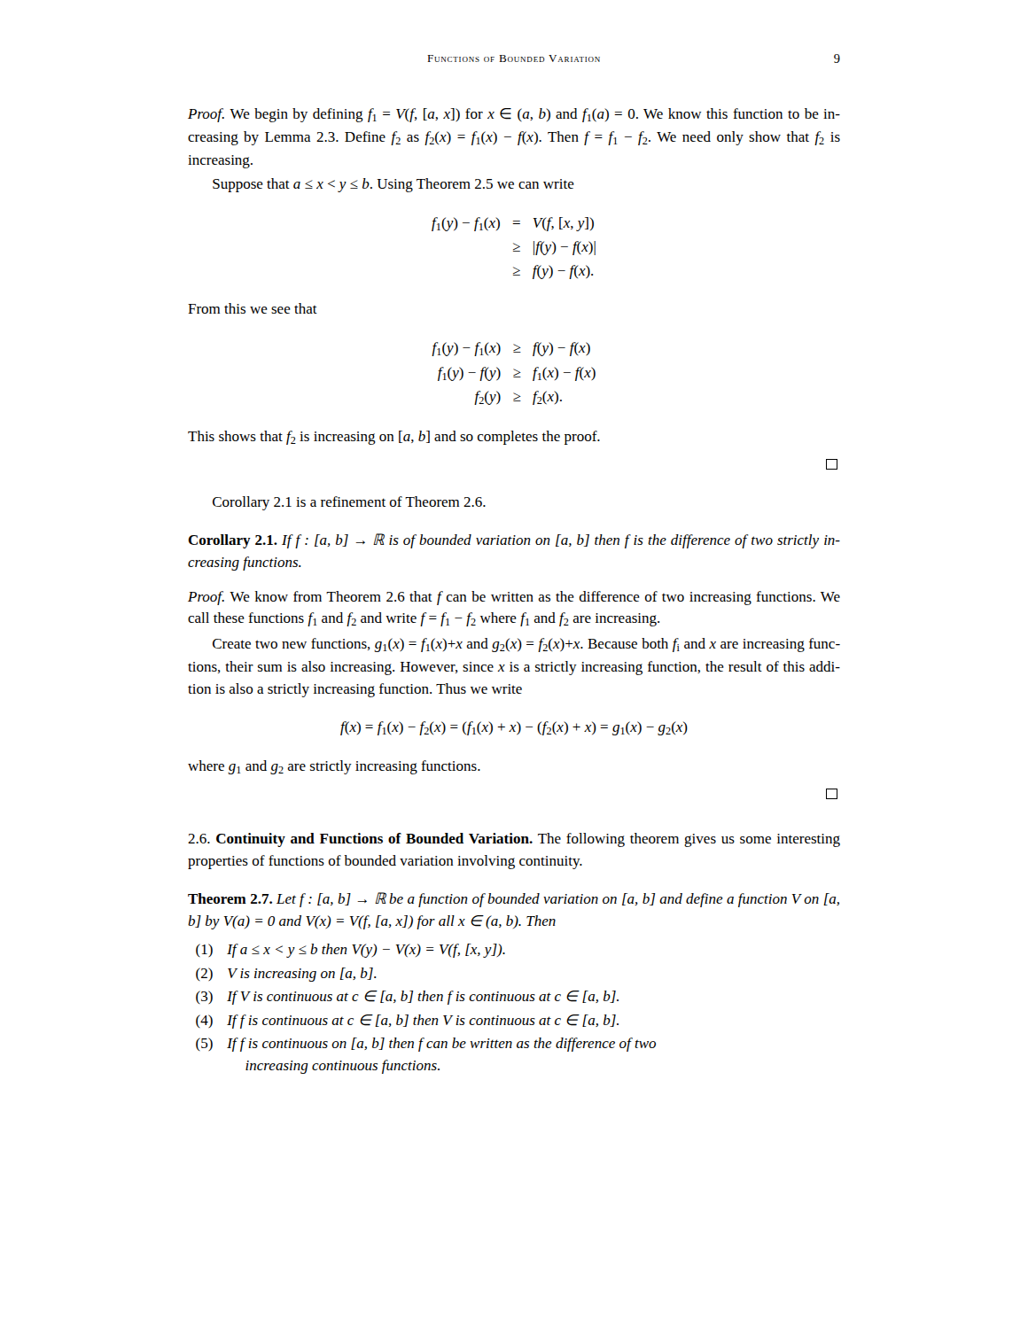Functions of Bounded Variation 9
Proof. We begin by defining f1 = V(f, [a, x]) for x ∈ (a, b) and f1(a) = 0. We know this function to be increasing by Lemma 2.3. Define f2 as f2(x) = f1(x) − f(x). Then f = f1 − f2. We need only show that f2 is increasing.
Suppose that a ≤ x < y ≤ b. Using Theorem 2.5 we can write
| f 1 ( y ) − f 1 ( x ) | = | V ( f , [ x , y ]) |
| | ≥ | / f ( y ) − f ( x )/ |
| | ≥ | f ( y ) − f ( x ). |
From this we see that
| f 1 ( y ) − f 1 ( x ) | ≥ | f ( y ) − f ( x ) |
| f 1 ( y ) − f ( y ) | ≥ | f 1 ( x ) − f ( x ) |
| f 2 ( y ) | ≥ | f 2 ( x ). |
This shows that f2 is increasing on [a, b] and so completes the proof.
Corollary 2.1 is a refinement of Theorem 2.6.
Corollary 2.1. If f : [a, b] → ℝ is of bounded variation on [a, b] then f is the difference of two strictly increasing functions.
Proof. We know from Theorem 2.6 that f can be written as the difference of two increasing functions. We call these functions f1 and f2 and write f = f1 − f2 where f1 and f2 are increasing.
Create two new functions, g1(x) = f1(x)+x and g2(x) = f2(x)+x. Because both fi and x are increasing functions, their sum is also increasing. However, since x is a strictly increasing function, the result of this addition is also a strictly increasing function. Thus we write
f(x) = f1(x) − f2(x) = (f1(x) + x) − (f2(x) + x) = g1(x) − g2(x)
where g1 and g2 are strictly increasing functions.
2.6. Continuity and Functions of Bounded Variation. The following theorem gives us some interesting properties of functions of bounded variation involving continuity.
Theorem 2.7. Let f : [a, b] → ℝ be a function of bounded variation on [a, b] and define a function V on [a, b] by V(a) = 0 and V(x) = V(f, [a, x]) for all x ∈ (a, b). Then
(1) If a ≤ x < y ≤ b then V(y) − V(x) = V(f, [x, y]).
(2) V is increasing on [a, b].
(3) If V is continuous at c ∈ [a, b] then f is continuous at c ∈ [a, b].
(4) If f is continuous at c ∈ [a, b] then V is continuous at c ∈ [a, b].
(5) If f is continuous on [a, b] then f can be written as the difference of two
increasing continuous functions.